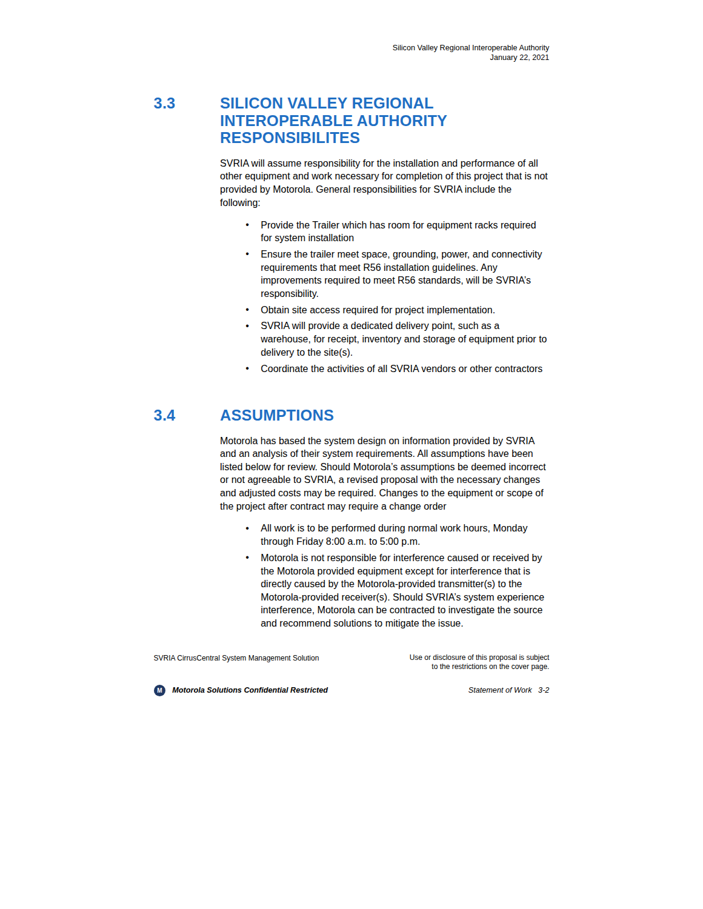Silicon Valley Regional Interoperable Authority
January 22, 2021
3.3 Silicon Valley Regional Interoperable Authority Responsibilites
SVRIA will assume responsibility for the installation and performance of all other equipment and work necessary for completion of this project that is not provided by Motorola. General responsibilities for SVRIA include the following:
Provide the Trailer which has room for equipment racks required for system installation
Ensure the trailer meet space, grounding, power, and connectivity requirements that meet R56 installation guidelines. Any improvements required to meet R56 standards, will be SVRIA’s responsibility.
Obtain site access required for project implementation.
SVRIA will provide a dedicated delivery point, such as a warehouse, for receipt, inventory and storage of equipment prior to delivery to the site(s).
Coordinate the activities of all SVRIA vendors or other contractors
3.4 Assumptions
Motorola has based the system design on information provided by SVRIA and an analysis of their system requirements. All assumptions have been listed below for review. Should Motorola’s assumptions be deemed incorrect or not agreeable to SVRIA, a revised proposal with the necessary changes and adjusted costs may be required. Changes to the equipment or scope of the project after contract may require a change order
All work is to be performed during normal work hours, Monday through Friday 8:00 a.m. to 5:00 p.m.
Motorola is not responsible for interference caused or received by the Motorola provided equipment except for interference that is directly caused by the Motorola-provided transmitter(s) to the Motorola-provided receiver(s). Should SVRIA’s system experience interference, Motorola can be contracted to investigate the source and recommend solutions to mitigate the issue.
SVRIA CirrusCentral System Management Solution
Use or disclosure of this proposal is subject
to the restrictions on the cover page.
M Motorola Solutions Confidential Restricted
Statement of Work 3-2